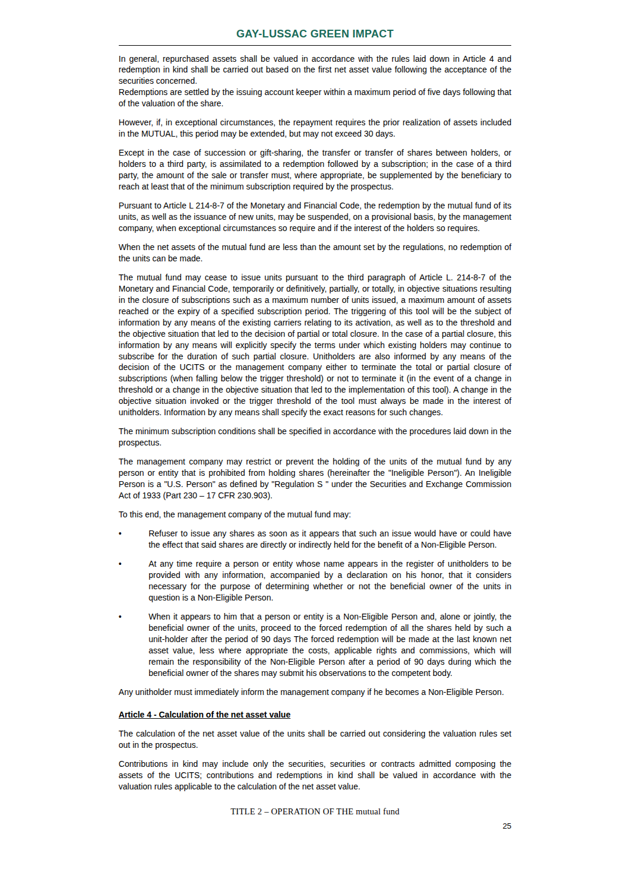GAY-LUSSAC GREEN IMPACT
In general, repurchased assets shall be valued in accordance with the rules laid down in Article 4 and redemption in kind shall be carried out based on the first net asset value following the acceptance of the securities concerned.
Redemptions are settled by the issuing account keeper within a maximum period of five days following that of the valuation of the share.
However, if, in exceptional circumstances, the repayment requires the prior realization of assets included in the MUTUAL, this period may be extended, but may not exceed 30 days.
Except in the case of succession or gift-sharing, the transfer or transfer of shares between holders, or holders to a third party, is assimilated to a redemption followed by a subscription; in the case of a third party, the amount of the sale or transfer must, where appropriate, be supplemented by the beneficiary to reach at least that of the minimum subscription required by the prospectus.
Pursuant to Article L 214-8-7 of the Monetary and Financial Code, the redemption by the mutual fund of its units, as well as the issuance of new units, may be suspended, on a provisional basis, by the management company, when exceptional circumstances so require and if the interest of the holders so requires.
When the net assets of the mutual fund are less than the amount set by the regulations, no redemption of the units can be made.
The mutual fund may cease to issue units pursuant to the third paragraph of Article L. 214-8-7 of the Monetary and Financial Code, temporarily or definitively, partially, or totally, in objective situations resulting in the closure of subscriptions such as a maximum number of units issued, a maximum amount of assets reached or the expiry of a specified subscription period. The triggering of this tool will be the subject of information by any means of the existing carriers relating to its activation, as well as to the threshold and the objective situation that led to the decision of partial or total closure. In the case of a partial closure, this information by any means will explicitly specify the terms under which existing holders may continue to subscribe for the duration of such partial closure. Unitholders are also informed by any means of the decision of the UCITS or the management company either to terminate the total or partial closure of subscriptions (when falling below the trigger threshold) or not to terminate it (in the event of a change in threshold or a change in the objective situation that led to the implementation of this tool). A change in the objective situation invoked or the trigger threshold of the tool must always be made in the interest of unitholders. Information by any means shall specify the exact reasons for such changes.
The minimum subscription conditions shall be specified in accordance with the procedures laid down in the prospectus.
The management company may restrict or prevent the holding of the units of the mutual fund by any person or entity that is prohibited from holding shares (hereinafter the "Ineligible Person"). An Ineligible Person is a "U.S. Person" as defined by "Regulation S " under the Securities and Exchange Commission Act of 1933 (Part 230 – 17 CFR 230.903).
To this end, the management company of the mutual fund may:
Refuser to issue any shares as soon as it appears that such an issue would have or could have the effect that said shares are directly or indirectly held for the benefit of a Non-Eligible Person.
At any time require a person or entity whose name appears in the register of unitholders to be provided with any information, accompanied by a declaration on his honor, that it considers necessary for the purpose of determining whether or not the beneficial owner of the units in question is a Non-Eligible Person.
When it appears to him that a person or entity is a Non-Eligible Person and, alone or jointly, the beneficial owner of the units, proceed to the forced redemption of all the shares held by such a unit-holder after the period of 90 days The forced redemption will be made at the last known net asset value, less where appropriate the costs, applicable rights and commissions, which will remain the responsibility of the Non-Eligible Person after a period of 90 days during which the beneficial owner of the shares may submit his observations to the competent body.
Any unitholder must immediately inform the management company if he becomes a Non-Eligible Person.
Article 4 - Calculation of the net asset value
The calculation of the net asset value of the units shall be carried out considering the valuation rules set out in the prospectus.
Contributions in kind may include only the securities, securities or contracts admitted composing the assets of the UCITS; contributions and redemptions in kind shall be valued in accordance with the valuation rules applicable to the calculation of the net asset value.
TITLE 2 – OPERATION OF THE mutual fund
25